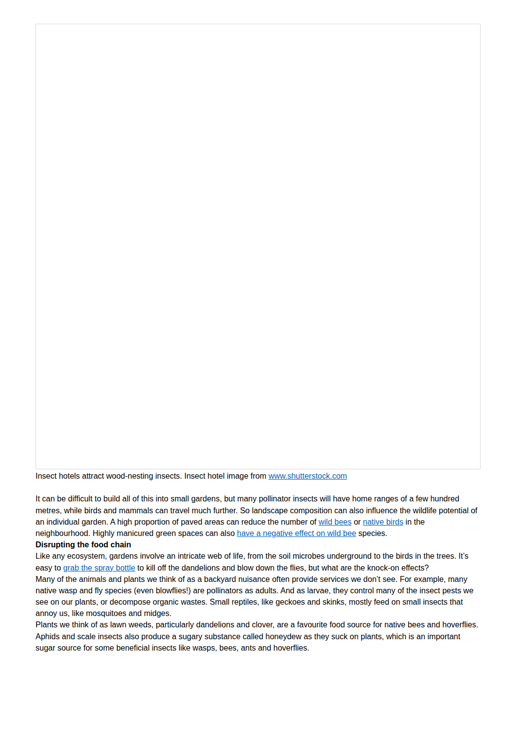Insect hotels attract wood-nesting insects. Insect hotel image from www.shutterstock.com
It can be difficult to build all of this into small gardens, but many pollinator insects will have home ranges of a few hundred metres, while birds and mammals can travel much further. So landscape composition can also influence the wildlife potential of an individual garden. A high proportion of paved areas can reduce the number of wild bees or native birds in the neighbourhood. Highly manicured green spaces can also have a negative effect on wild bee species.
Disrupting the food chain
Like any ecosystem, gardens involve an intricate web of life, from the soil microbes underground to the birds in the trees. It’s easy to grab the spray bottle to kill off the dandelions and blow down the flies, but what are the knock-on effects?
Many of the animals and plants we think of as a backyard nuisance often provide services we don’t see. For example, many native wasp and fly species (even blowflies!) are pollinators as adults. And as larvae, they control many of the insect pests we see on our plants, or decompose organic wastes. Small reptiles, like geckoes and skinks, mostly feed on small insects that annoy us, like mosquitoes and midges.
Plants we think of as lawn weeds, particularly dandelions and clover, are a favourite food source for native bees and hoverflies. Aphids and scale insects also produce a sugary substance called honeydew as they suck on plants, which is an important sugar source for some beneficial insects like wasps, bees, ants and hoverflies.